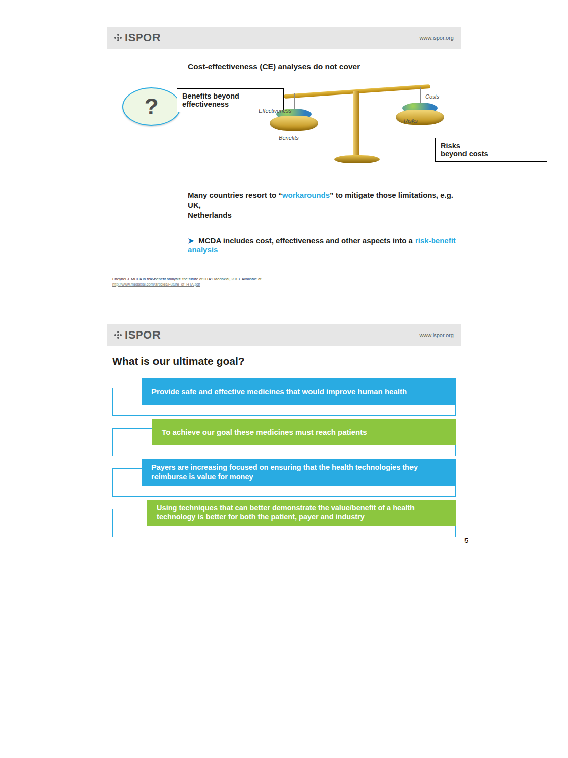ISPOR
www.ispor.org
Cost-effectiveness (CE) analyses do not cover
?
Benefits beyond
effectiveness
Risks
beyond costs
Effectiveness Benefits Costs Risks
Many countries resort to “workarounds” to mitigate those limitations, e.g. UK,
Netherlands
➤ MCDA includes cost, effectiveness and other aspects into a risk-benefit analysis
Cheynel J. MCDA in risk-benefit analysis: the future of HTA? Medaxial, 2013. Available at
http://www.medaxial.com/articles/Future_of_HTA.pdf
ISPOR
www.ispor.org
What is our ultimate goal?
Provide safe and effective medicines that would improve human health
To achieve our goal these medicines must reach patients
Payers are increasing focused on ensuring that the health technologies they reimburse is value for money
Using techniques that can better demonstrate the value/benefit of a health technology is better for both the patient, payer and industry
5